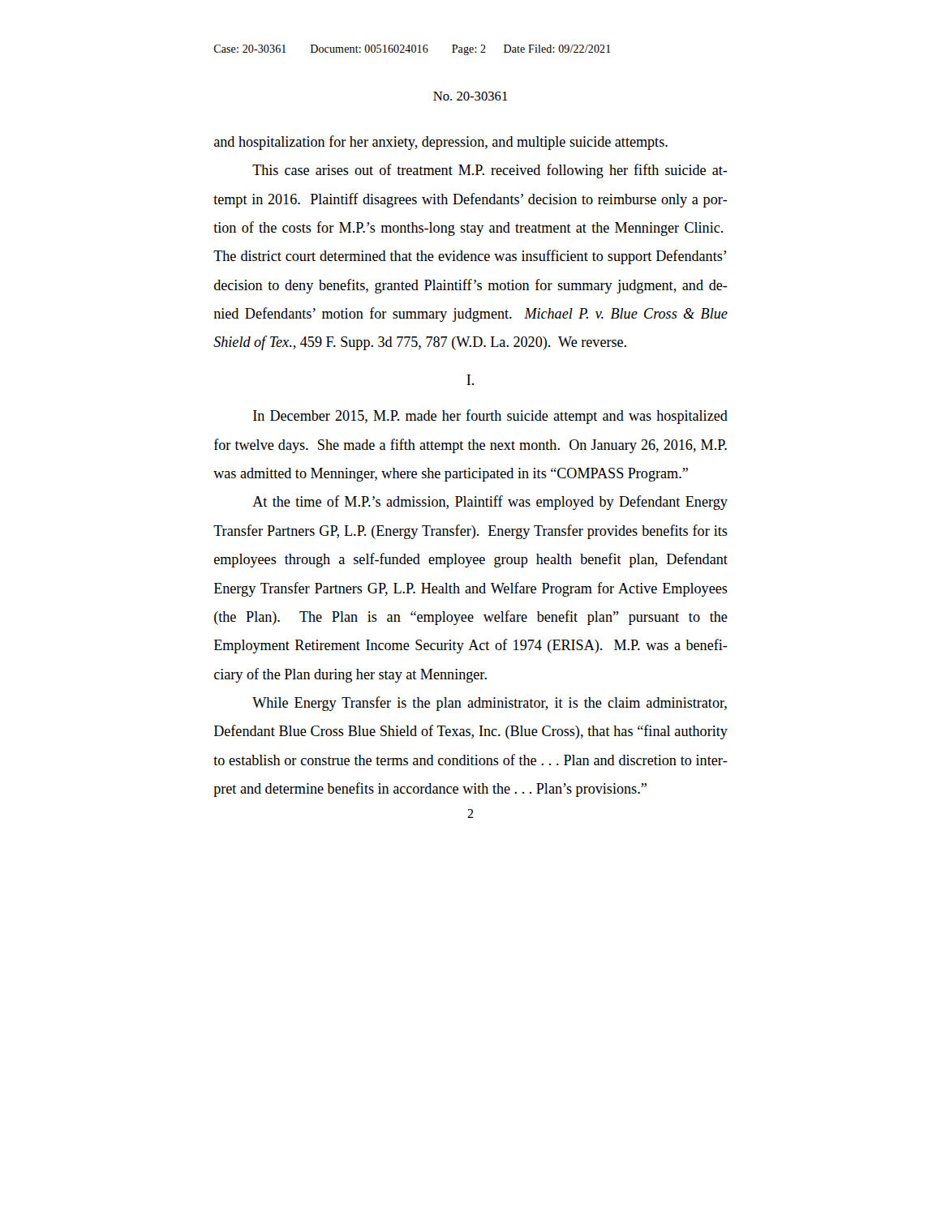Case: 20-30361 Document: 00516024016 Page: 2 Date Filed: 09/22/2021
No. 20-30361
and hospitalization for her anxiety, depression, and multiple suicide attempts.
This case arises out of treatment M.P. received following her fifth suicide attempt in 2016. Plaintiff disagrees with Defendants’ decision to reimburse only a portion of the costs for M.P.’s months-long stay and treatment at the Menninger Clinic. The district court determined that the evidence was insufficient to support Defendants’ decision to deny benefits, granted Plaintiff’s motion for summary judgment, and denied Defendants’ motion for summary judgment. Michael P. v. Blue Cross & Blue Shield of Tex., 459 F. Supp. 3d 775, 787 (W.D. La. 2020). We reverse.
I.
In December 2015, M.P. made her fourth suicide attempt and was hospitalized for twelve days. She made a fifth attempt the next month. On January 26, 2016, M.P. was admitted to Menninger, where she participated in its “COMPASS Program.”
At the time of M.P.’s admission, Plaintiff was employed by Defendant Energy Transfer Partners GP, L.P. (Energy Transfer). Energy Transfer provides benefits for its employees through a self-funded employee group health benefit plan, Defendant Energy Transfer Partners GP, L.P. Health and Welfare Program for Active Employees (the Plan). The Plan is an “employee welfare benefit plan” pursuant to the Employment Retirement Income Security Act of 1974 (ERISA). M.P. was a beneficiary of the Plan during her stay at Menninger.
While Energy Transfer is the plan administrator, it is the claim administrator, Defendant Blue Cross Blue Shield of Texas, Inc. (Blue Cross), that has “final authority to establish or construe the terms and conditions of the . . . Plan and discretion to interpret and determine benefits in accordance with the . . . Plan’s provisions.”
2